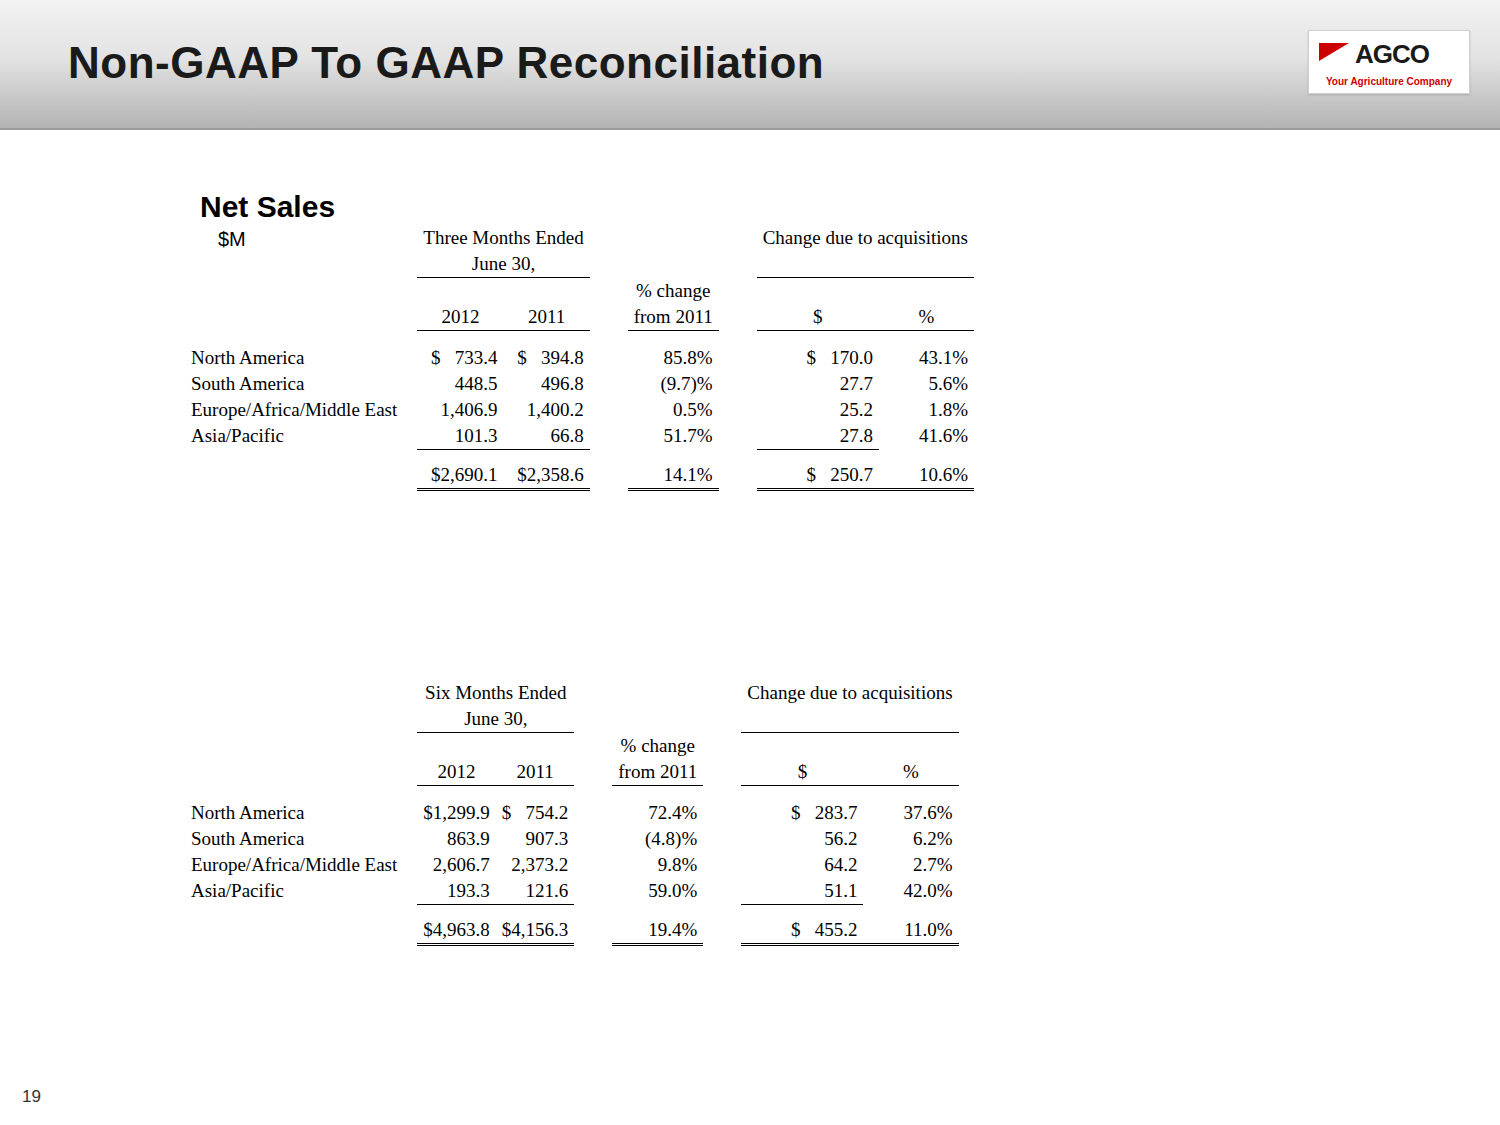Non-GAAP To GAAP Reconciliation
AGCO
Your Agriculture Company
Net Sales
$M
| | Three Months Ended | | | | Change due to acquisitions |
| | June 30, | | | | |
| | | | | % change | | | |
| | 2012 | 2011 | | from 2011 | | $ | % |
| North America | $ 733.4 | $ 394.8 | | 85.8% | | $ 170.0 | 43.1% |
| South America | 448.5 | 496.8 | | (9.7)% | | 27.7 | 5.6% |
| Europe/Africa/Middle East | 1,406.9 | 1,400.2 | | 0.5% | | 25.2 | 1.8% |
| Asia/Pacific | 101.3 | 66.8 | | 51.7% | | 27.8 | 41.6% |
| | $2,690.1 | $2,358.6 | | 14.1% | | $ 250.7 | 10.6% |
| | Six Months Ended | | | | Change due to acquisitions |
| | June 30, | | | | |
| | | | | % change | | | |
| | 2012 | 2011 | | from 2011 | | $ | % |
| North America | $1,299.9 | $ 754.2 | | 72.4% | | $ 283.7 | 37.6% |
| South America | 863.9 | 907.3 | | (4.8)% | | 56.2 | 6.2% |
| Europe/Africa/Middle East | 2,606.7 | 2,373.2 | | 9.8% | | 64.2 | 2.7% |
| Asia/Pacific | 193.3 | 121.6 | | 59.0% | | 51.1 | 42.0% |
| | $4,963.8 | $4,156.3 | | 19.4% | | $ 455.2 | 11.0% |
19